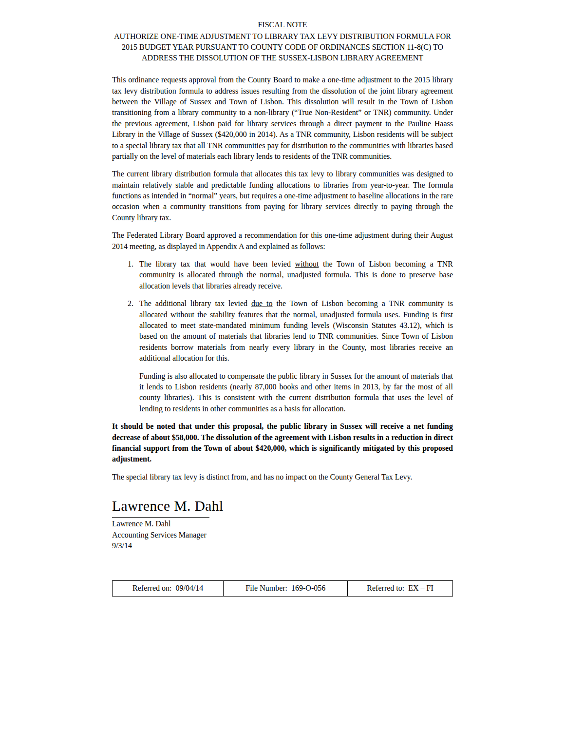FISCAL NOTE
Authorize One-Time Adjustment to Library Tax Levy Distribution Formula for 2015 Budget Year Pursuant to County Code of Ordinances Section 11-8(C) to Address the Dissolution of the Sussex-Lisbon Library Agreement
This ordinance requests approval from the County Board to make a one-time adjustment to the 2015 library tax levy distribution formula to address issues resulting from the dissolution of the joint library agreement between the Village of Sussex and Town of Lisbon. This dissolution will result in the Town of Lisbon transitioning from a library community to a non-library (“True Non-Resident” or TNR) community. Under the previous agreement, Lisbon paid for library services through a direct payment to the Pauline Haass Library in the Village of Sussex ($420,000 in 2014). As a TNR community, Lisbon residents will be subject to a special library tax that all TNR communities pay for distribution to the communities with libraries based partially on the level of materials each library lends to residents of the TNR communities.
The current library distribution formula that allocates this tax levy to library communities was designed to maintain relatively stable and predictable funding allocations to libraries from year-to-year. The formula functions as intended in “normal” years, but requires a one-time adjustment to baseline allocations in the rare occasion when a community transitions from paying for library services directly to paying through the County library tax.
The Federated Library Board approved a recommendation for this one-time adjustment during their August 2014 meeting, as displayed in Appendix A and explained as follows:
The library tax that would have been levied without the Town of Lisbon becoming a TNR community is allocated through the normal, unadjusted formula. This is done to preserve base allocation levels that libraries already receive.
The additional library tax levied due to the Town of Lisbon becoming a TNR community is allocated without the stability features that the normal, unadjusted formula uses. Funding is first allocated to meet state-mandated minimum funding levels (Wisconsin Statutes 43.12), which is based on the amount of materials that libraries lend to TNR communities. Since Town of Lisbon residents borrow materials from nearly every library in the County, most libraries receive an additional allocation for this.
Funding is also allocated to compensate the public library in Sussex for the amount of materials that it lends to Lisbon residents (nearly 87,000 books and other items in 2013, by far the most of all county libraries). This is consistent with the current distribution formula that uses the level of lending to residents in other communities as a basis for allocation.
It should be noted that under this proposal, the public library in Sussex will receive a net funding decrease of about $58,000. The dissolution of the agreement with Lisbon results in a reduction in direct financial support from the Town of about $420,000, which is significantly mitigated by this proposed adjustment.
The special library tax levy is distinct from, and has no impact on the County General Tax Levy.
Lawrence M. Dahl
Lawrence M. Dahl
Accounting Services Manager
9/3/14
| Referred on: 09/04/14 | File Number: 169-O-056 | Referred to: EX – FI |